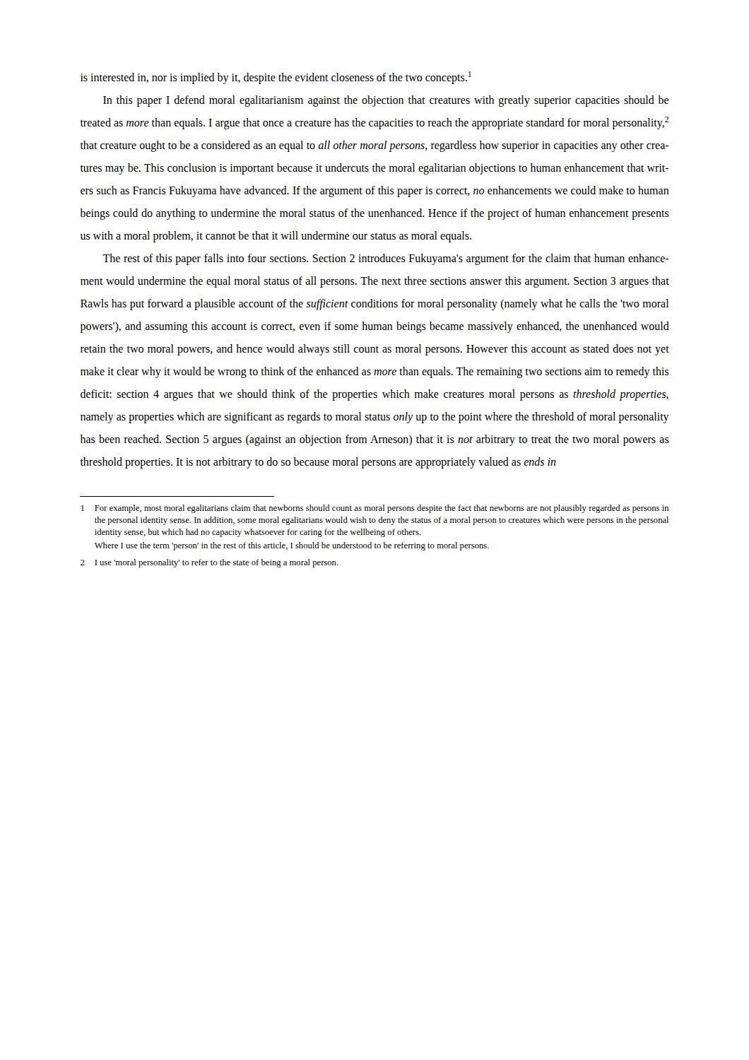is interested in, nor is implied by it, despite the evident closeness of the two concepts.1
In this paper I defend moral egalitarianism against the objection that creatures with greatly superior capacities should be treated as more than equals. I argue that once a creature has the capacities to reach the appropriate standard for moral personality,2 that creature ought to be a considered as an equal to all other moral persons, regardless how superior in capacities any other creatures may be. This conclusion is important because it undercuts the moral egalitarian objections to human enhancement that writers such as Francis Fukuyama have advanced. If the argument of this paper is correct, no enhancements we could make to human beings could do anything to undermine the moral status of the unenhanced. Hence if the project of human enhancement presents us with a moral problem, it cannot be that it will undermine our status as moral equals.
The rest of this paper falls into four sections. Section 2 introduces Fukuyama's argument for the claim that human enhancement would undermine the equal moral status of all persons. The next three sections answer this argument. Section 3 argues that Rawls has put forward a plausible account of the sufficient conditions for moral personality (namely what he calls the 'two moral powers'), and assuming this account is correct, even if some human beings became massively enhanced, the unenhanced would retain the two moral powers, and hence would always still count as moral persons. However this account as stated does not yet make it clear why it would be wrong to think of the enhanced as more than equals. The remaining two sections aim to remedy this deficit: section 4 argues that we should think of the properties which make creatures moral persons as threshold properties, namely as properties which are significant as regards to moral status only up to the point where the threshold of moral personality has been reached. Section 5 argues (against an objection from Arneson) that it is not arbitrary to treat the two moral powers as threshold properties. It is not arbitrary to do so because moral persons are appropriately valued as ends in
1
For example, most moral egalitarians claim that newborns should count as moral persons despite the fact that newborns are not plausibly regarded as persons in the personal identity sense. In addition, some moral egalitarians would wish to deny the status of a moral person to creatures which were persons in the personal identity sense, but which had no capacity whatsoever for caring for the wellbeing of others.
Where I use the term 'person' in the rest of this article, I should be understood to be referring to moral persons.
2
I use 'moral personality' to refer to the state of being a moral person.